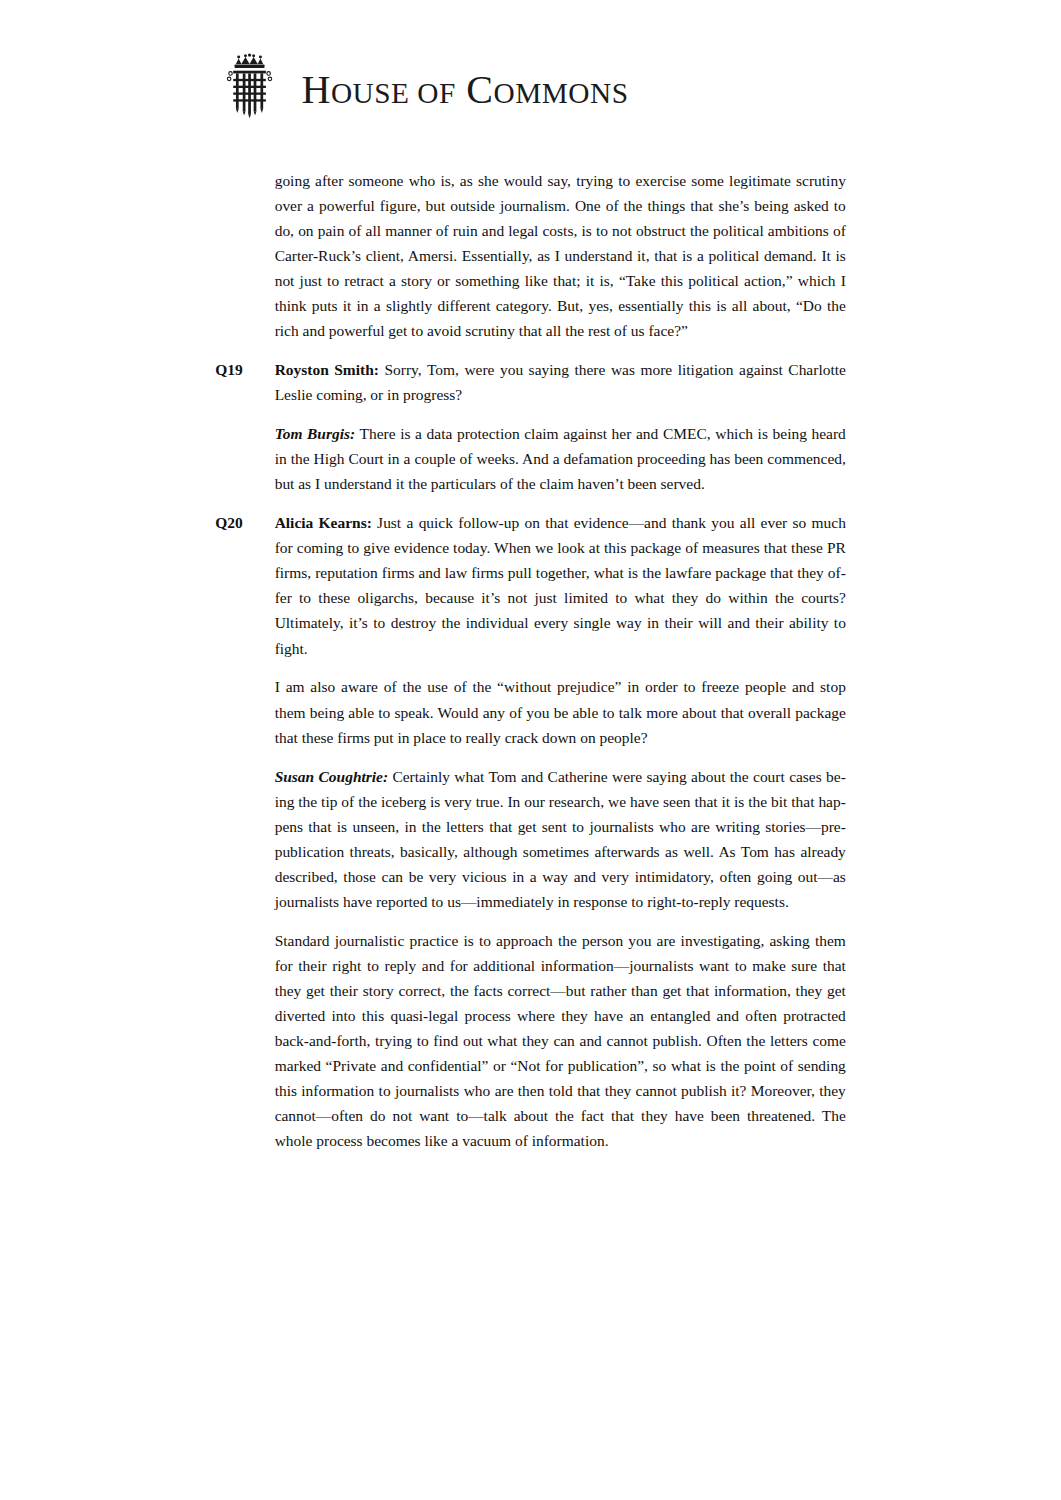HOUSE OF COMMONS
going after someone who is, as she would say, trying to exercise some legitimate scrutiny over a powerful figure, but outside journalism. One of the things that she’s being asked to do, on pain of all manner of ruin and legal costs, is to not obstruct the political ambitions of Carter-Ruck’s client, Amersi. Essentially, as I understand it, that is a political demand. It is not just to retract a story or something like that; it is, “Take this political action,” which I think puts it in a slightly different category. But, yes, essentially this is all about, “Do the rich and powerful get to avoid scrutiny that all the rest of us face?”
Q19
Royston Smith: Sorry, Tom, were you saying there was more litigation against Charlotte Leslie coming, or in progress?
Tom Burgis: There is a data protection claim against her and CMEC, which is being heard in the High Court in a couple of weeks. And a defamation proceeding has been commenced, but as I understand it the particulars of the claim haven’t been served.
Q20
Alicia Kearns: Just a quick follow-up on that evidence—and thank you all ever so much for coming to give evidence today. When we look at this package of measures that these PR firms, reputation firms and law firms pull together, what is the lawfare package that they offer to these oligarchs, because it’s not just limited to what they do within the courts? Ultimately, it’s to destroy the individual every single way in their will and their ability to fight.
I am also aware of the use of the “without prejudice” in order to freeze people and stop them being able to speak. Would any of you be able to talk more about that overall package that these firms put in place to really crack down on people?
Susan Coughtrie: Certainly what Tom and Catherine were saying about the court cases being the tip of the iceberg is very true. In our research, we have seen that it is the bit that happens that is unseen, in the letters that get sent to journalists who are writing stories—pre-publication threats, basically, although sometimes afterwards as well. As Tom has already described, those can be very vicious in a way and very intimidatory, often going out—as journalists have reported to us—immediately in response to right-to-reply requests.
Standard journalistic practice is to approach the person you are investigating, asking them for their right to reply and for additional information—journalists want to make sure that they get their story correct, the facts correct—but rather than get that information, they get diverted into this quasi-legal process where they have an entangled and often protracted back-and-forth, trying to find out what they can and cannot publish. Often the letters come marked “Private and confidential” or “Not for publication”, so what is the point of sending this information to journalists who are then told that they cannot publish it? Moreover, they cannot—often do not want to—talk about the fact that they have been threatened. The whole process becomes like a vacuum of information.